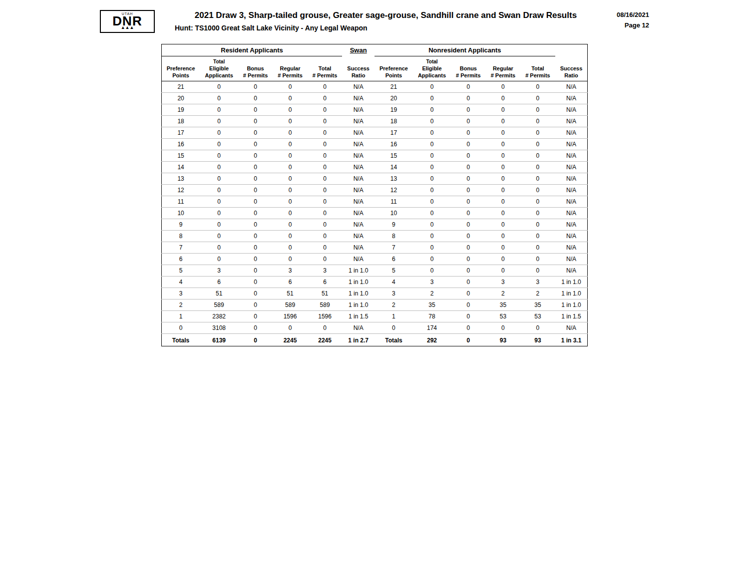UTAH
DNR
▲▲▲
2021 Draw 3, Sharp-tailed grouse, Greater sage-grouse, Sandhill crane and Swan Draw Results
Hunt: TS1000 Great Salt Lake Vicinity - Any Legal Weapon
08/16/2021
Page 12
| Resident Applicants | Swan | Nonresident Applicants |
| --- | --- | --- |
| Preference Points | Total Eligible Applicants | Bonus # Permits | Regular # Permits | Total # Permits | Success Ratio | Preference Points | Total Eligible Applicants | Bonus # Permits | Regular # Permits | Total # Permits | Success Ratio |
| 21 | 0 | 0 | 0 | 0 | N/A | 21 | 0 | 0 | 0 | 0 | N/A |
| 20 | 0 | 0 | 0 | 0 | N/A | 20 | 0 | 0 | 0 | 0 | N/A |
| 19 | 0 | 0 | 0 | 0 | N/A | 19 | 0 | 0 | 0 | 0 | N/A |
| 18 | 0 | 0 | 0 | 0 | N/A | 18 | 0 | 0 | 0 | 0 | N/A |
| 17 | 0 | 0 | 0 | 0 | N/A | 17 | 0 | 0 | 0 | 0 | N/A |
| 16 | 0 | 0 | 0 | 0 | N/A | 16 | 0 | 0 | 0 | 0 | N/A |
| 15 | 0 | 0 | 0 | 0 | N/A | 15 | 0 | 0 | 0 | 0 | N/A |
| 14 | 0 | 0 | 0 | 0 | N/A | 14 | 0 | 0 | 0 | 0 | N/A |
| 13 | 0 | 0 | 0 | 0 | N/A | 13 | 0 | 0 | 0 | 0 | N/A |
| 12 | 0 | 0 | 0 | 0 | N/A | 12 | 0 | 0 | 0 | 0 | N/A |
| 11 | 0 | 0 | 0 | 0 | N/A | 11 | 0 | 0 | 0 | 0 | N/A |
| 10 | 0 | 0 | 0 | 0 | N/A | 10 | 0 | 0 | 0 | 0 | N/A |
| 9 | 0 | 0 | 0 | 0 | N/A | 9 | 0 | 0 | 0 | 0 | N/A |
| 8 | 0 | 0 | 0 | 0 | N/A | 8 | 0 | 0 | 0 | 0 | N/A |
| 7 | 0 | 0 | 0 | 0 | N/A | 7 | 0 | 0 | 0 | 0 | N/A |
| 6 | 0 | 0 | 0 | 0 | N/A | 6 | 0 | 0 | 0 | 0 | N/A |
| 5 | 3 | 0 | 3 | 3 | 1 in 1.0 | 5 | 0 | 0 | 0 | 0 | N/A |
| 4 | 6 | 0 | 6 | 6 | 1 in 1.0 | 4 | 3 | 0 | 3 | 3 | 1 in 1.0 |
| 3 | 51 | 0 | 51 | 51 | 1 in 1.0 | 3 | 2 | 0 | 2 | 2 | 1 in 1.0 |
| 2 | 589 | 0 | 589 | 589 | 1 in 1.0 | 2 | 35 | 0 | 35 | 35 | 1 in 1.0 |
| 1 | 2382 | 0 | 1596 | 1596 | 1 in 1.5 | 1 | 78 | 0 | 53 | 53 | 1 in 1.5 |
| 0 | 3108 | 0 | 0 | 0 | N/A | 0 | 174 | 0 | 0 | 0 | N/A |
| Totals | 6139 | 0 | 2245 | 2245 | 1 in 2.7 | Totals | 292 | 0 | 93 | 93 | 1 in 3.1 |